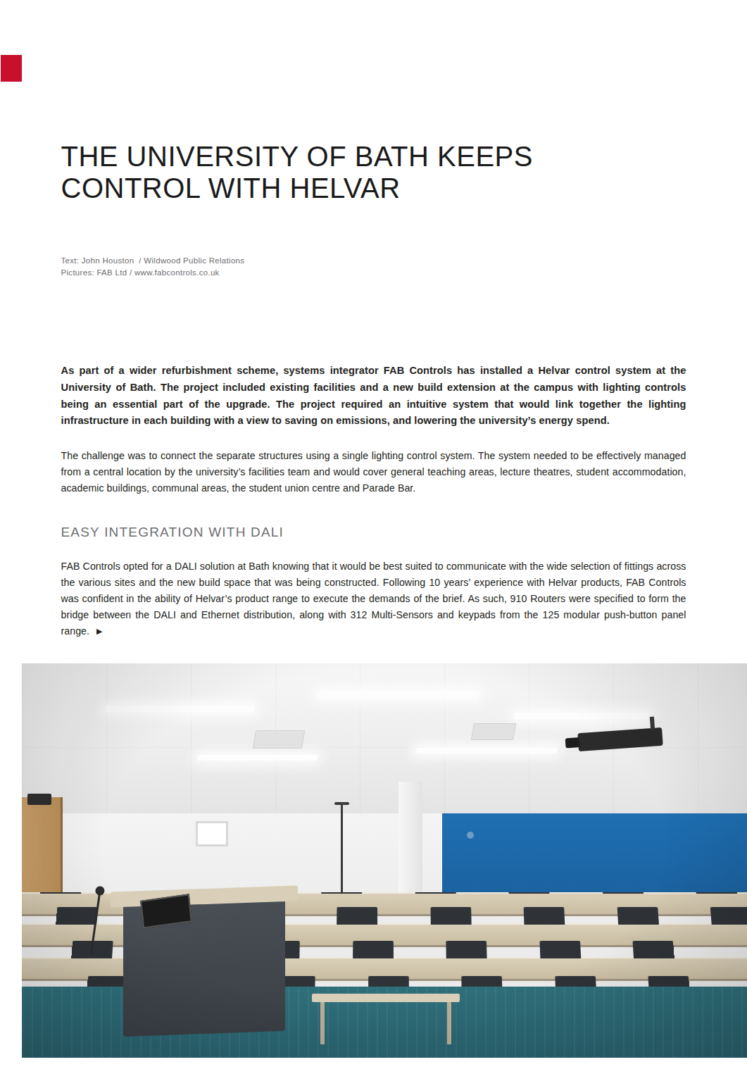The University of Bath keeps
control with Helvar
Text: John Houston / Wildwood Public Relations
Pictures: FAB Ltd / www.fabcontrols.co.uk
As part of a wider refurbishment scheme, systems integrator FAB Controls has installed a Helvar control system at the University of Bath. The project included existing facilities and a new build extension at the campus with lighting controls being an essential part of the upgrade. The project required an intuitive system that would link together the lighting infrastructure in each building with a view to saving on emissions, and lowering the university’s energy spend.
The challenge was to connect the separate structures using a single lighting control system. The system needed to be effectively managed from a central location by the university’s facilities team and would cover general teaching areas, lecture theatres, student accommodation, academic buildings, communal areas, the student union centre and Parade Bar.
Easy integration with DALI
FAB Controls opted for a DALI solution at Bath knowing that it would be best suited to communicate with the wide selection of fittings across the various sites and the new build space that was being constructed. Following 10 years’ experience with Helvar products, FAB Controls was confident in the ability of Helvar’s product range to execute the demands of the brief. As such, 910 Routers were specified to form the bridge between the DALI and Ethernet distribution, along with 312 Multi-Sensors and keypads from the 125 modular push-button panel range.▶